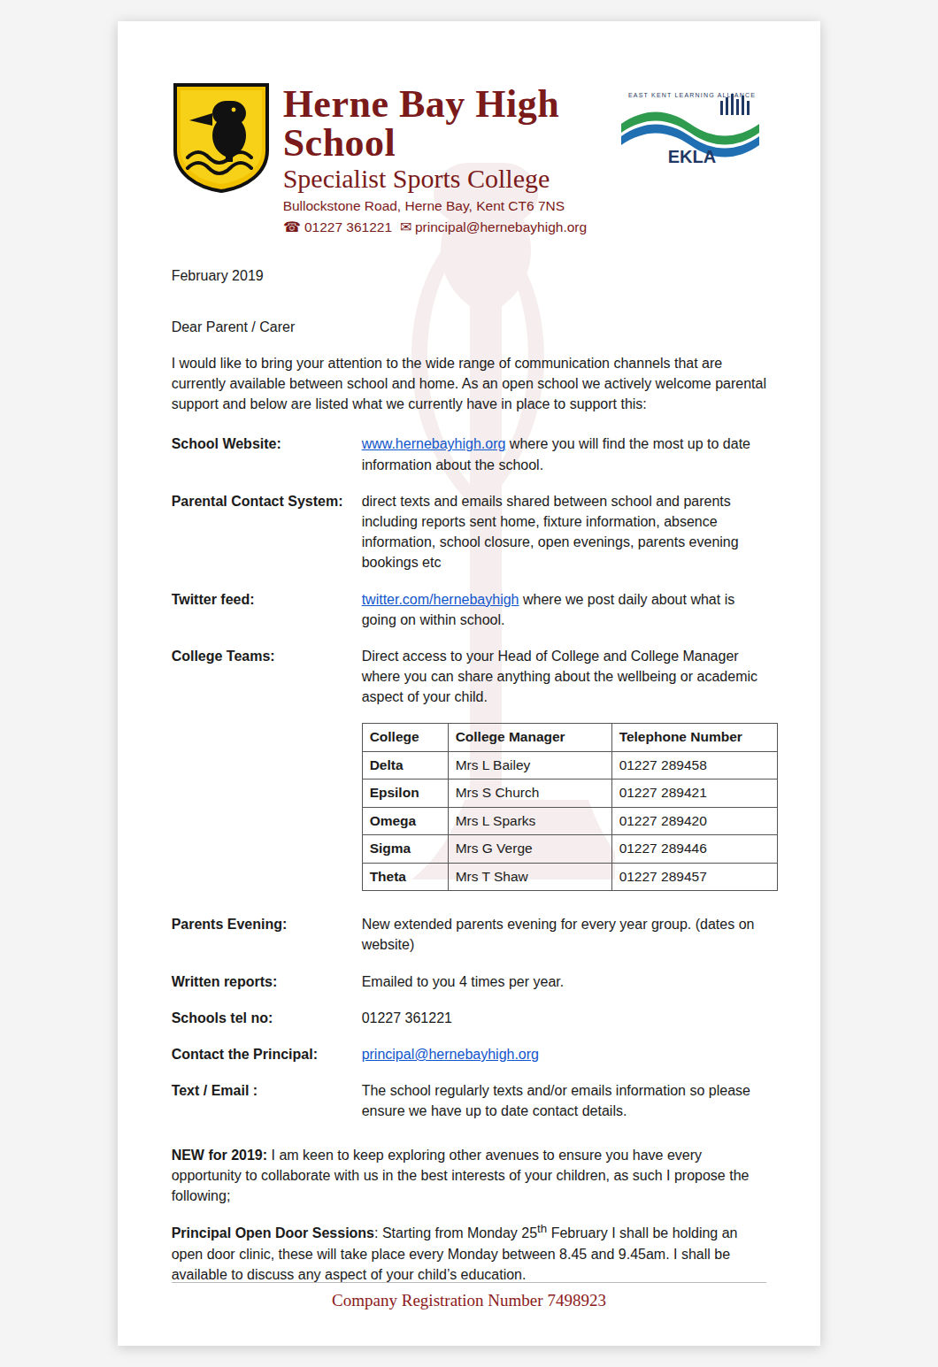Herne Bay High School
Specialist Sports College
Bullockstone Road, Herne Bay, Kent CT6 7NS
☎ 01227 361221 ✉ principal@hernebayhigh.org
EAST KENT LEARNING ALLIANCE EKLA
February 2019
Dear Parent / Carer
I would like to bring your attention to the wide range of communication channels that are currently available between school and home. As an open school we actively welcome parental support and below are listed what we currently have in place to support this:
School Website:
www.hernebayhigh.org where you will find the most up to date information about the school.
Parental Contact System:
direct texts and emails shared between school and parents including reports sent home, fixture information, absence information, school closure, open evenings, parents evening bookings etc
Twitter feed:
twitter.com/hernebayhigh where we post daily about what is going on within school.
College Teams:
Direct access to your Head of College and College Manager where you can share anything about the wellbeing or academic aspect of your child.
| College | College Manager | Telephone Number |
| --- | --- | --- |
| Delta | Mrs L Bailey | 01227 289458 |
| Epsilon | Mrs S Church | 01227 289421 |
| Omega | Mrs L Sparks | 01227 289420 |
| Sigma | Mrs G Verge | 01227 289446 |
| Theta | Mrs T Shaw | 01227 289457 |
Parents Evening:
New extended parents evening for every year group. (dates on website)
Written reports:
Emailed to you 4 times per year.
Schools tel no:
01227 361221
Contact the Principal:
principal@hernebayhigh.org
Text / Email :
The school regularly texts and/or emails information so please ensure we have up to date contact details.
NEW for 2019: I am keen to keep exploring other avenues to ensure you have every opportunity to collaborate with us in the best interests of your children, as such I propose the following;
Principal Open Door Sessions: Starting from Monday 25th February I shall be holding an open door clinic, these will take place every Monday between 8.45 and 9.45am. I shall be available to discuss any aspect of your child’s education.
Company Registration Number 7498923